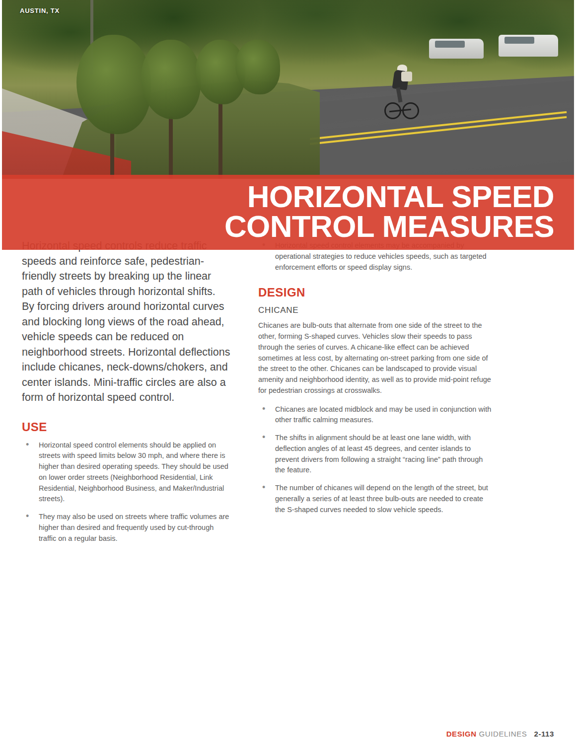AUSTIN, TX
Horizontal Speed
Control Measures
Horizontal speed controls reduce traffic speeds and reinforce safe, pedestrian-friendly streets by breaking up the linear path of vehicles through horizontal shifts. By forcing drivers around horizontal curves and blocking long views of the road ahead, vehicle speeds can be reduced on neighborhood streets. Horizontal deflections include chicanes, neck-downs/chokers, and center islands. Mini-traffic circles are also a form of horizontal speed control.
Use
Horizontal speed control elements should be applied on streets with speed limits below 30 mph, and where there is higher than desired operating speeds. They should be used on lower order streets (Neighborhood Residential, Link Residential, Neighborhood Business, and Maker/Industrial streets).
They may also be used on streets where traffic volumes are higher than desired and frequently used by cut-through traffic on a regular basis.
Horizontal speed control elements may be accompanied by operational strategies to reduce vehicles speeds, such as targeted enforcement efforts or speed display signs.
Design
Chicane
Chicanes are bulb-outs that alternate from one side of the street to the other, forming S-shaped curves. Vehicles slow their speeds to pass through the series of curves. A chicane-like effect can be achieved sometimes at less cost, by alternating on-street parking from one side of the street to the other. Chicanes can be landscaped to provide visual amenity and neighborhood identity, as well as to provide mid-point refuge for pedestrian crossings at crosswalks.
Chicanes are located midblock and may be used in conjunction with other traffic calming measures.
The shifts in alignment should be at least one lane width, with deflection angles of at least 45 degrees, and center islands to prevent drivers from following a straight “racing line” path through the feature.
The number of chicanes will depend on the length of the street, but generally a series of at least three bulb-outs are needed to create the S-shaped curves needed to slow vehicle speeds.
DESIGN GUIDELINES 2-113